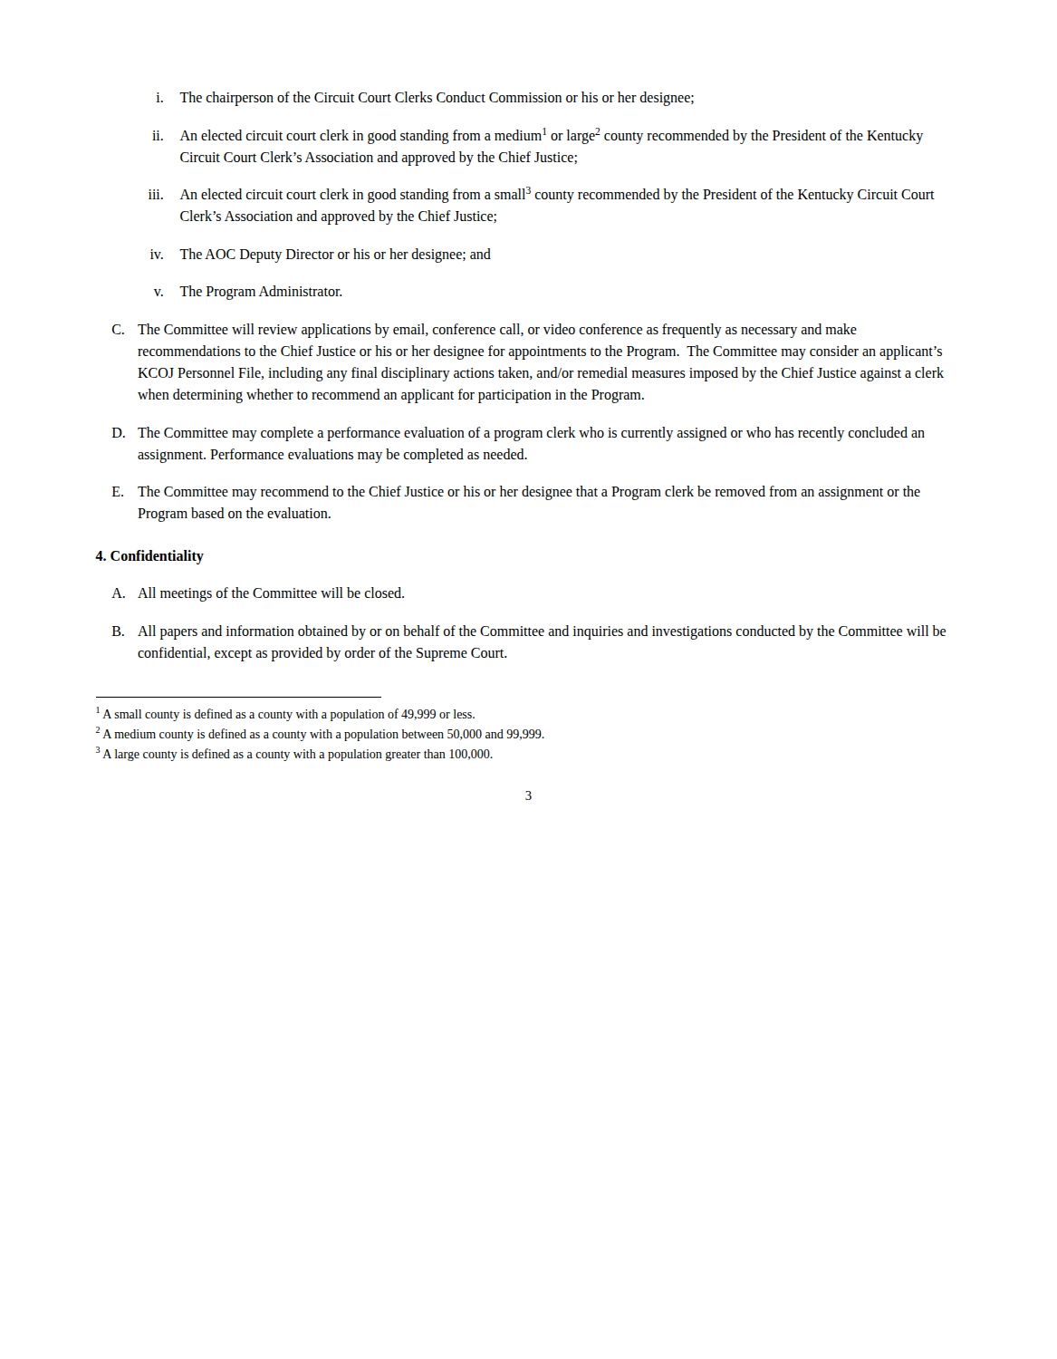i. The chairperson of the Circuit Court Clerks Conduct Commission or his or her designee;
ii. An elected circuit court clerk in good standing from a medium1 or large2 county recommended by the President of the Kentucky Circuit Court Clerk’s Association and approved by the Chief Justice;
iii. An elected circuit court clerk in good standing from a small3 county recommended by the President of the Kentucky Circuit Court Clerk’s Association and approved by the Chief Justice;
iv. The AOC Deputy Director or his or her designee; and
v. The Program Administrator.
C. The Committee will review applications by email, conference call, or video conference as frequently as necessary and make recommendations to the Chief Justice or his or her designee for appointments to the Program. The Committee may consider an applicant’s KCOJ Personnel File, including any final disciplinary actions taken, and/or remedial measures imposed by the Chief Justice against a clerk when determining whether to recommend an applicant for participation in the Program.
D. The Committee may complete a performance evaluation of a program clerk who is currently assigned or who has recently concluded an assignment. Performance evaluations may be completed as needed.
E. The Committee may recommend to the Chief Justice or his or her designee that a Program clerk be removed from an assignment or the Program based on the evaluation.
4. Confidentiality
A. All meetings of the Committee will be closed.
B. All papers and information obtained by or on behalf of the Committee and inquiries and investigations conducted by the Committee will be confidential, except as provided by order of the Supreme Court.
1 A small county is defined as a county with a population of 49,999 or less.
2 A medium county is defined as a county with a population between 50,000 and 99,999.
3 A large county is defined as a county with a population greater than 100,000.
3